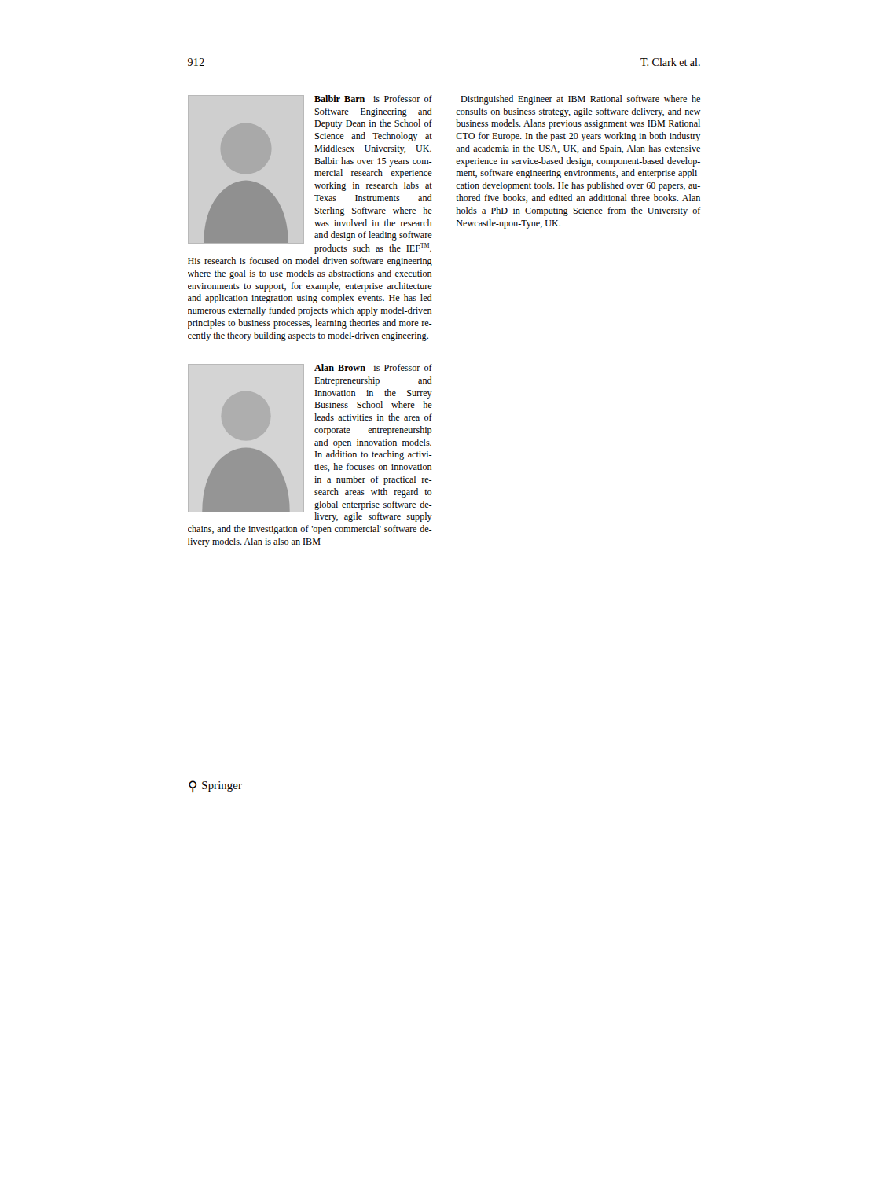912 T. Clark et al.
Balbir Barnis Professor of Software Engineering and Deputy Dean in the School of Science and Technology at Middlesex University, UK. Balbir has over 15 years commercial research experience working in research labs at Texas Instruments and Sterling Software where he was involved in the research and design of leading software products such as the IEFTM. His research is focused on model driven software engineering where the goal is to use models as abstractions and execution environments to support, for example, enterprise architecture and application integration using complex events. He has led numerous externally funded projects which apply model-driven principles to business processes, learning theories and more recently the theory building aspects to model-driven engineering.
Alan Brownis Professor of Entrepreneurship and Innovation in the Surrey Business School where he leads activities in the area of corporate entrepreneurship and open innovation models. In addition to teaching activities, he focuses on innovation in a number of practical research areas with regard to global enterprise software delivery, agile software supply chains, and the investigation of 'open commercial' software delivery models. Alan is also an IBM
Distinguished Engineer at IBM Rational software where he consults on business strategy, agile software delivery, and new business models. Alans previous assignment was IBM Rational CTO for Europe. In the past 20 years working in both industry and academia in the USA, UK, and Spain, Alan has extensive experience in service-based design, component-based development, software engineering environments, and enterprise application development tools. He has published over 60 papers, authored five books, and edited an additional three books. Alan holds a PhD in Computing Science from the University of Newcastle-upon-Tyne, UK.
⚲ Springer